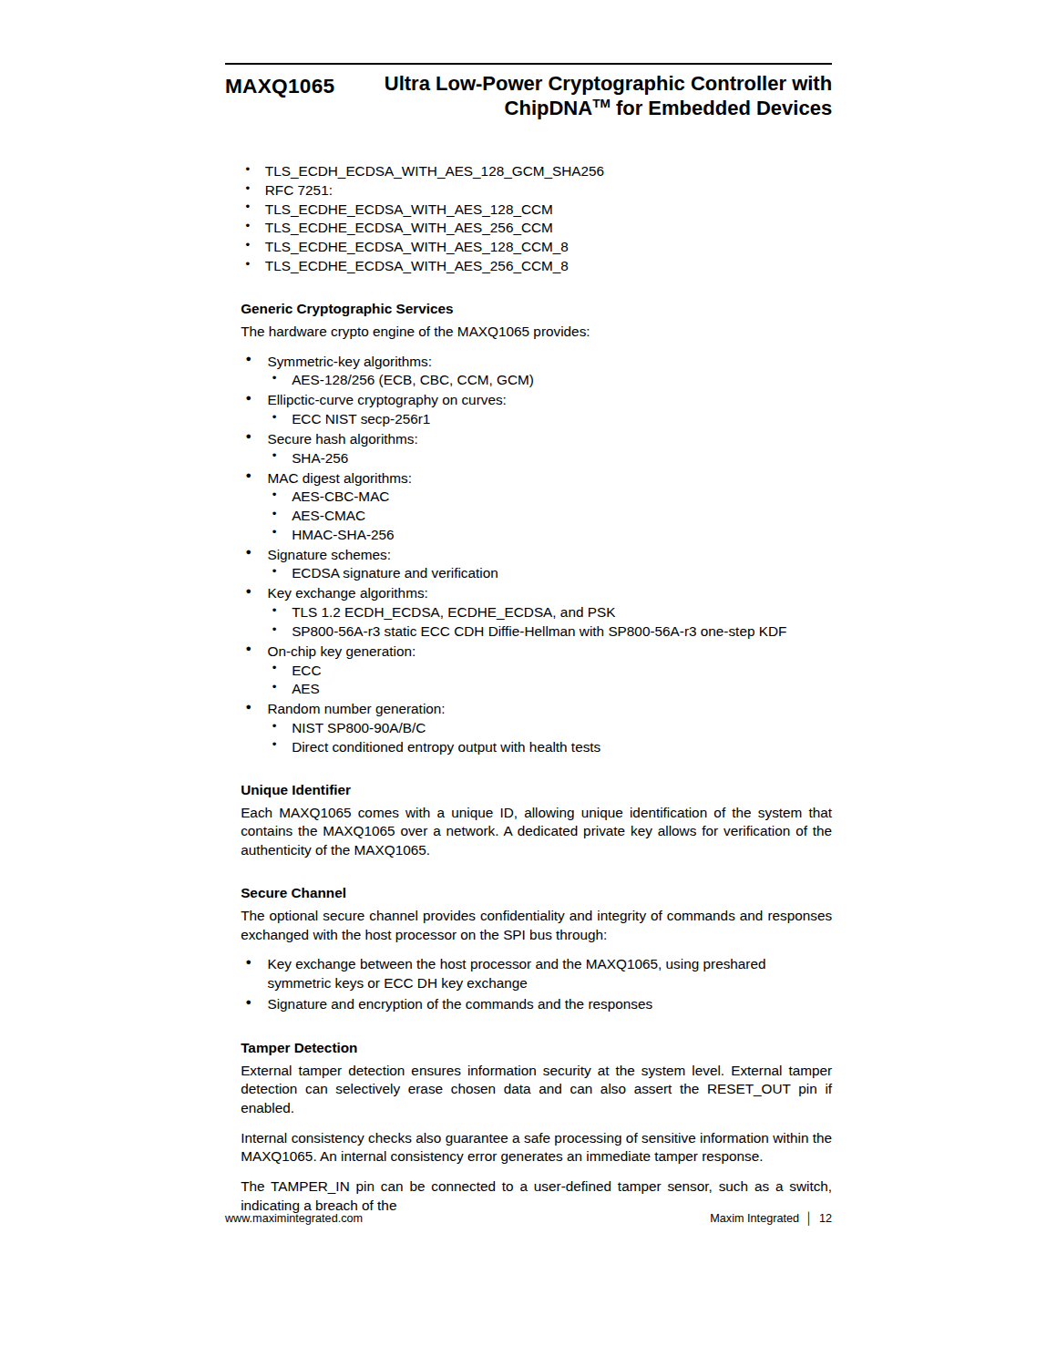MAXQ1065
Ultra Low-Power Cryptographic Controller with
ChipDNATM for Embedded Devices
TLS_ECDH_ECDSA_WITH_AES_128_GCM_SHA256
RFC 7251:
TLS_ECDHE_ECDSA_WITH_AES_128_CCM
TLS_ECDHE_ECDSA_WITH_AES_256_CCM
TLS_ECDHE_ECDSA_WITH_AES_128_CCM_8
TLS_ECDHE_ECDSA_WITH_AES_256_CCM_8
Generic Cryptographic Services
The hardware crypto engine of the MAXQ1065 provides:
Symmetric-key algorithms:
AES-128/256 (ECB, CBC, CCM, GCM)
Ellipctic-curve cryptography on curves:
ECC NIST secp-256r1
Secure hash algorithms:
SHA-256
MAC digest algorithms:
AES-CBC-MAC
AES-CMAC
HMAC-SHA-256
Signature schemes:
ECDSA signature and verification
Key exchange algorithms:
TLS 1.2 ECDH_ECDSA, ECDHE_ECDSA, and PSK
SP800-56A-r3 static ECC CDH Diffie-Hellman with SP800-56A-r3 one-step KDF
On-chip key generation:
ECC
AES
Random number generation:
NIST SP800-90A/B/C
Direct conditioned entropy output with health tests
Unique Identifier
Each MAXQ1065 comes with a unique ID, allowing unique identification of the system that contains the MAXQ1065 over a network. A dedicated private key allows for verification of the authenticity of the MAXQ1065.
Secure Channel
The optional secure channel provides confidentiality and integrity of commands and responses exchanged with the host processor on the SPI bus through:
Key exchange between the host processor and the MAXQ1065, using preshared symmetric keys or ECC DH key exchange
Signature and encryption of the commands and the responses
Tamper Detection
External tamper detection ensures information security at the system level. External tamper detection can selectively erase chosen data and can also assert the RESET_OUT pin if enabled.
Internal consistency checks also guarantee a safe processing of sensitive information within the MAXQ1065. An internal consistency error generates an immediate tamper response.
The TAMPER_IN pin can be connected to a user-defined tamper sensor, such as a switch, indicating a breach of the
www.maximintegrated.com
Maxim Integrated │ 12